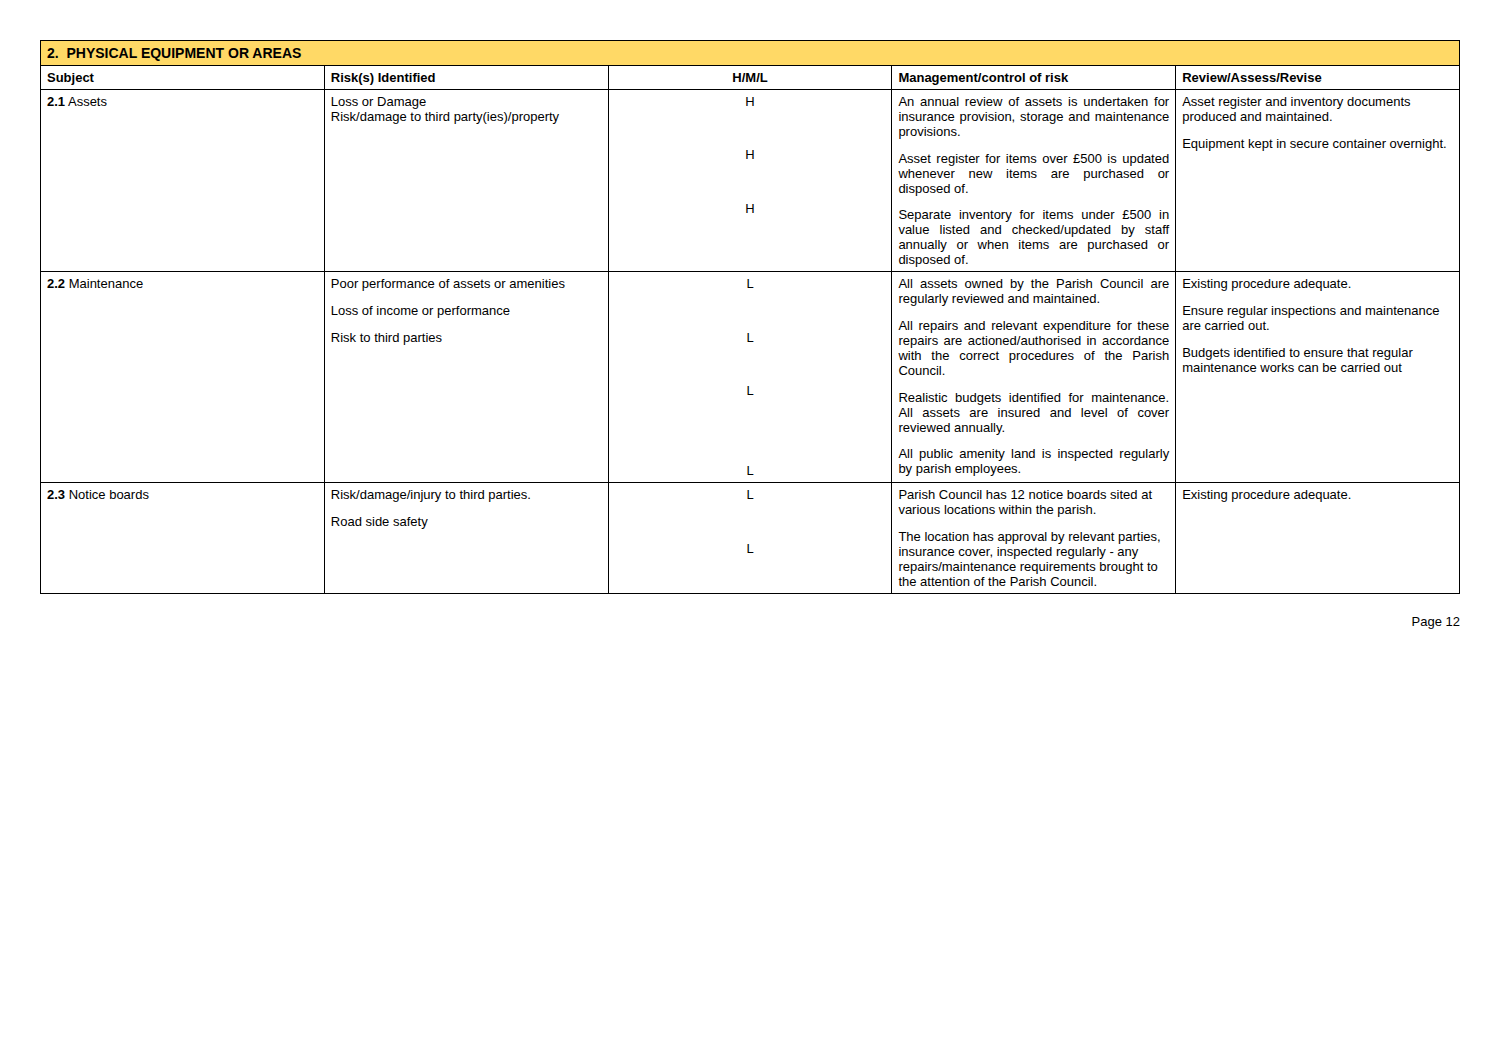| 2. PHYSICAL EQUIPMENT OR AREAS |
| Subject | Risk(s) Identified | H/M/L | Management/control of risk | Review/Assess/Revise |
| 2.1 Assets | Loss or Damage Risk/damage to third party(ies)/property | H H H | An annual review of assets is undertaken for insurance provision, storage and maintenance provisions. Asset register for items over £500 is updated whenever new items are purchased or disposed of. Separate inventory for items under £500 in value listed and checked/updated by staff annually or when items are purchased or disposed of. | Asset register and inventory documents produced and maintained. Equipment kept in secure container overnight. |
| 2.2 Maintenance | Poor performance of assets or amenities Loss of income or performance Risk to third parties | L L L L | All assets owned by the Parish Council are regularly reviewed and maintained. All repairs and relevant expenditure for these repairs are actioned/authorised in accordance with the correct procedures of the Parish Council. Realistic budgets identified for maintenance. All assets are insured and level of cover reviewed annually. All public amenity land is inspected regularly by parish employees. | Existing procedure adequate. Ensure regular inspections and maintenance are carried out. Budgets identified to ensure that regular maintenance works can be carried out |
| 2.3 Notice boards | Risk/damage/injury to third parties. Road side safety | L L | Parish Council has 12 notice boards sited at various locations within the parish. The location has approval by relevant parties, insurance cover, inspected regularly - any repairs/maintenance requirements brought to the attention of the Parish Council. | Existing procedure adequate. |
Page 12